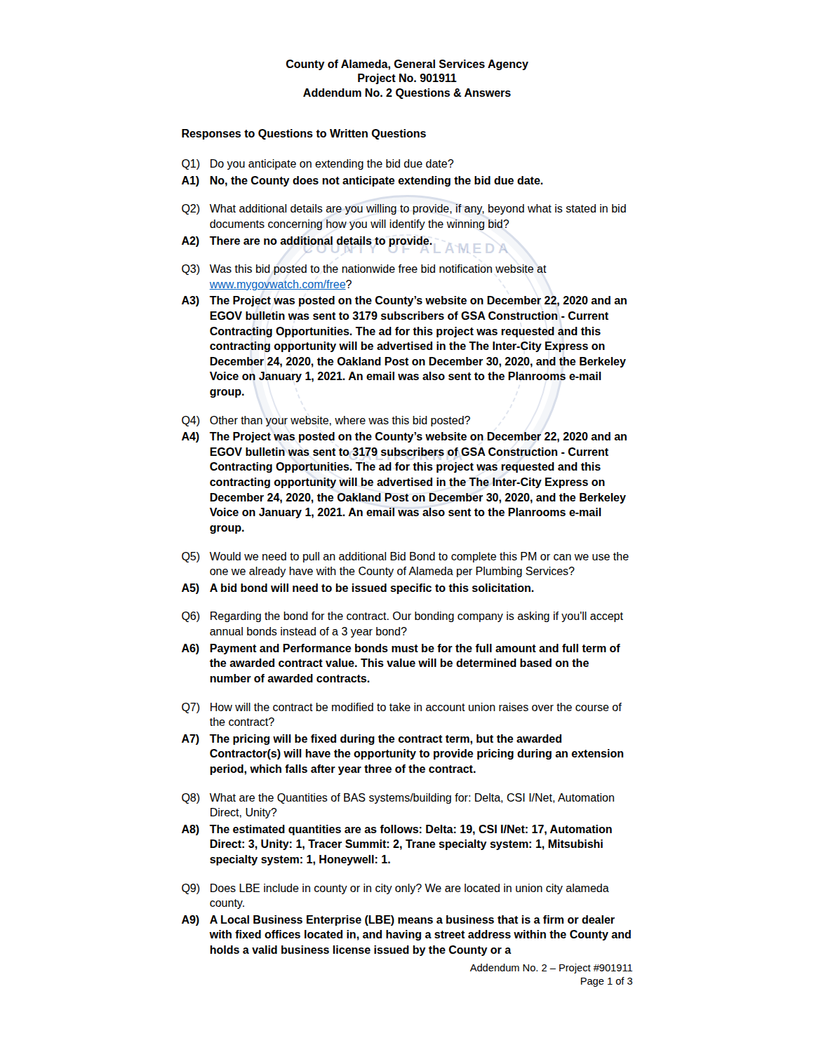County of Alameda
California
County of Alameda, General Services Agency
Project No. 901911
Addendum No. 2 Questions & Answers
Responses to Questions to Written Questions
Q1) Do you anticipate on extending the bid due date?
A1) No, the County does not anticipate extending the bid due date.
Q2) What additional details are you willing to provide, if any, beyond what is stated in bid documents concerning how you will identify the winning bid?
A2) There are no additional details to provide.
Q3) Was this bid posted to the nationwide free bid notification website at www.mygovwatch.com/free?
A3) The Project was posted on the County’s website on December 22, 2020 and an EGOV bulletin was sent to 3179 subscribers of GSA Construction - Current Contracting Opportunities. The ad for this project was requested and this contracting opportunity will be advertised in the The Inter-City Express on December 24, 2020, the Oakland Post on December 30, 2020, and the Berkeley Voice on January 1, 2021. An email was also sent to the Planrooms e-mail group.
Q4) Other than your website, where was this bid posted?
A4) The Project was posted on the County’s website on December 22, 2020 and an EGOV bulletin was sent to 3179 subscribers of GSA Construction - Current Contracting Opportunities. The ad for this project was requested and this contracting opportunity will be advertised in the The Inter-City Express on December 24, 2020, the Oakland Post on December 30, 2020, and the Berkeley Voice on January 1, 2021. An email was also sent to the Planrooms e-mail group.
Q5) Would we need to pull an additional Bid Bond to complete this PM or can we use the one we already have with the County of Alameda per Plumbing Services?
A5) A bid bond will need to be issued specific to this solicitation.
Q6) Regarding the bond for the contract. Our bonding company is asking if you'll accept annual bonds instead of a 3 year bond?
A6) Payment and Performance bonds must be for the full amount and full term of the awarded contract value. This value will be determined based on the number of awarded contracts.
Q7) How will the contract be modified to take in account union raises over the course of the contract?
A7) The pricing will be fixed during the contract term, but the awarded Contractor(s) will have the opportunity to provide pricing during an extension period, which falls after year three of the contract.
Q8) What are the Quantities of BAS systems/building for: Delta, CSI I/Net, Automation Direct, Unity?
A8) The estimated quantities are as follows: Delta: 19, CSI I/Net: 17, Automation Direct: 3, Unity: 1, Tracer Summit: 2, Trane specialty system: 1, Mitsubishi specialty system: 1, Honeywell: 1.
Q9) Does LBE include in county or in city only? We are located in union city alameda county.
A9) A Local Business Enterprise (LBE) means a business that is a firm or dealer with fixed offices located in, and having a street address within the County and holds a valid business license issued by the County or a
Addendum No. 2 – Project #901911
Page 1 of 3